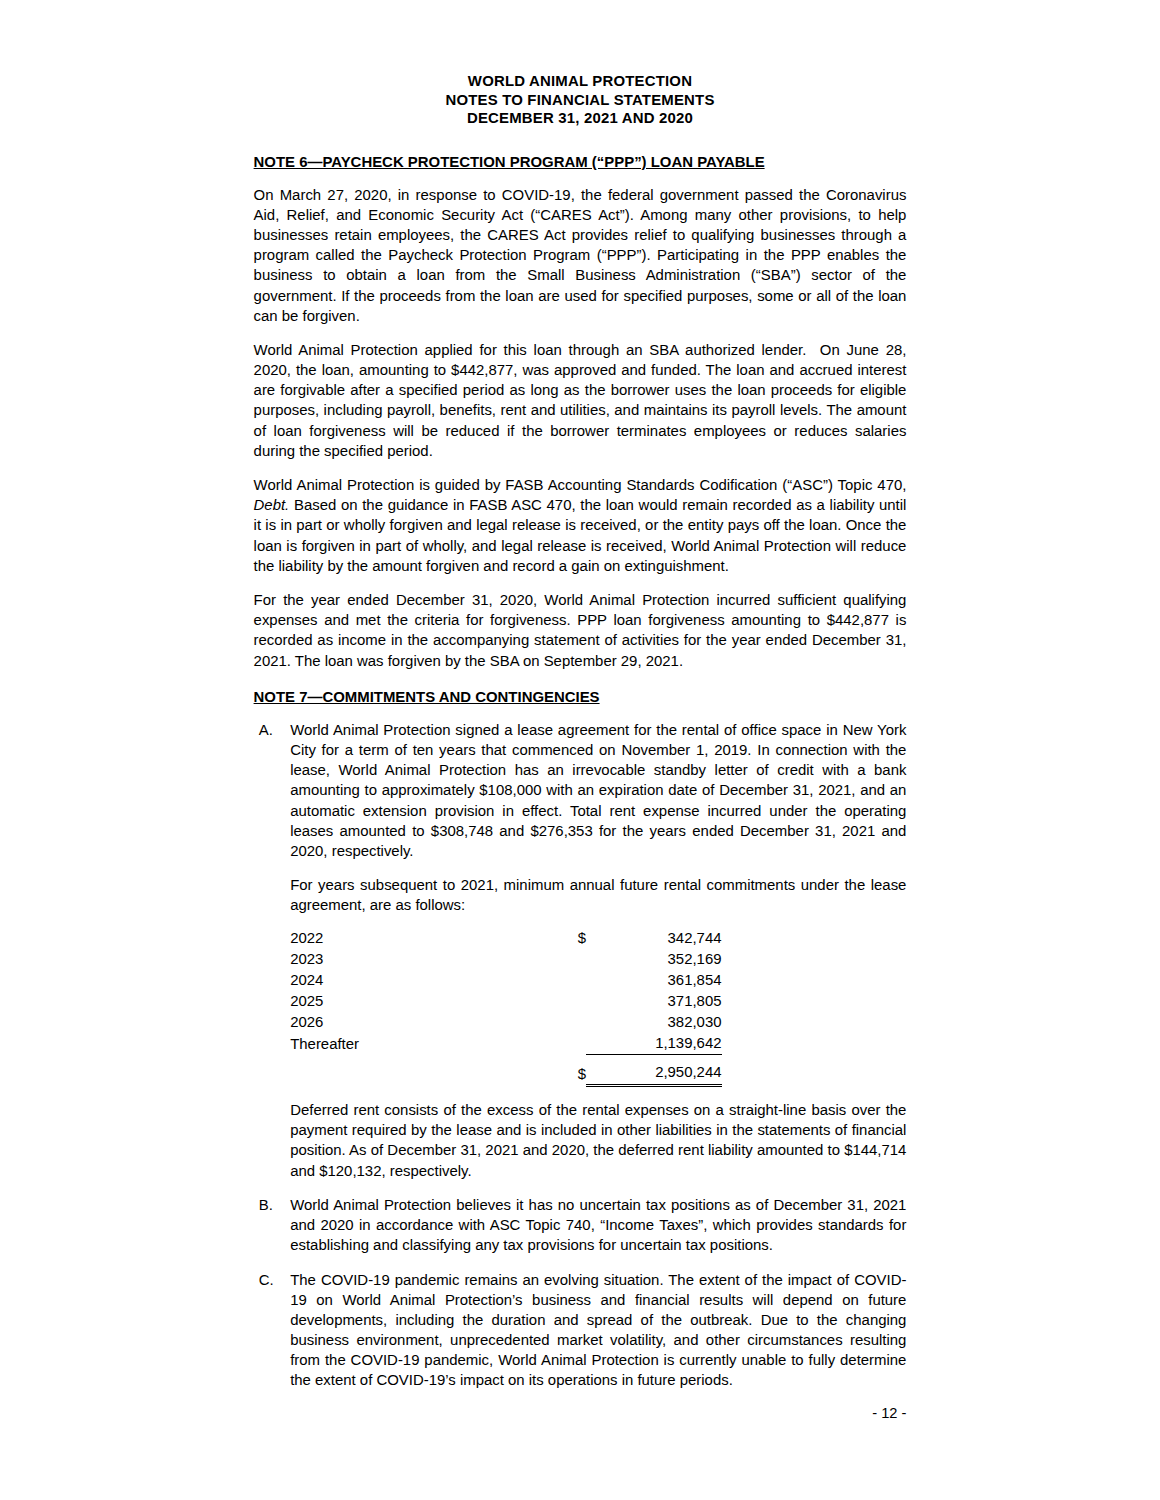WORLD ANIMAL PROTECTION
NOTES TO FINANCIAL STATEMENTS
DECEMBER 31, 2021 AND 2020
NOTE 6—PAYCHECK PROTECTION PROGRAM (“PPP”) LOAN PAYABLE
On March 27, 2020, in response to COVID-19, the federal government passed the Coronavirus Aid, Relief, and Economic Security Act (“CARES Act”). Among many other provisions, to help businesses retain employees, the CARES Act provides relief to qualifying businesses through a program called the Paycheck Protection Program (“PPP”). Participating in the PPP enables the business to obtain a loan from the Small Business Administration (“SBA”) sector of the government. If the proceeds from the loan are used for specified purposes, some or all of the loan can be forgiven.
World Animal Protection applied for this loan through an SBA authorized lender. On June 28, 2020, the loan, amounting to $442,877, was approved and funded. The loan and accrued interest are forgivable after a specified period as long as the borrower uses the loan proceeds for eligible purposes, including payroll, benefits, rent and utilities, and maintains its payroll levels. The amount of loan forgiveness will be reduced if the borrower terminates employees or reduces salaries during the specified period.
World Animal Protection is guided by FASB Accounting Standards Codification (“ASC”) Topic 470, Debt. Based on the guidance in FASB ASC 470, the loan would remain recorded as a liability until it is in part or wholly forgiven and legal release is received, or the entity pays off the loan. Once the loan is forgiven in part of wholly, and legal release is received, World Animal Protection will reduce the liability by the amount forgiven and record a gain on extinguishment.
For the year ended December 31, 2020, World Animal Protection incurred sufficient qualifying expenses and met the criteria for forgiveness. PPP loan forgiveness amounting to $442,877 is recorded as income in the accompanying statement of activities for the year ended December 31, 2021. The loan was forgiven by the SBA on September 29, 2021.
NOTE 7—COMMITMENTS AND CONTINGENCIES
A.
World Animal Protection signed a lease agreement for the rental of office space in New York City for a term of ten years that commenced on November 1, 2019. In connection with the lease, World Animal Protection has an irrevocable standby letter of credit with a bank amounting to approximately $108,000 with an expiration date of December 31, 2021, and an automatic extension provision in effect. Total rent expense incurred under the operating leases amounted to $308,748 and $276,353 for the years ended December 31, 2021 and 2020, respectively.
For years subsequent to 2021, minimum annual future rental commitments under the lease agreement, are as follows:
| 2022 | $ | 342,744 | |
| 2023 | | 352,169 | |
| 2024 | | 361,854 | |
| 2025 | | 371,805 | |
| 2026 | | 382,030 | |
| Thereafter | | 1,139,642 | |
| | $ | 2,950,244 | |
Deferred rent consists of the excess of the rental expenses on a straight-line basis over the payment required by the lease and is included in other liabilities in the statements of financial position. As of December 31, 2021 and 2020, the deferred rent liability amounted to $144,714 and $120,132, respectively.
B.
World Animal Protection believes it has no uncertain tax positions as of December 31, 2021 and 2020 in accordance with ASC Topic 740, “Income Taxes”, which provides standards for establishing and classifying any tax provisions for uncertain tax positions.
C.
The COVID-19 pandemic remains an evolving situation. The extent of the impact of COVID-19 on World Animal Protection’s business and financial results will depend on future developments, including the duration and spread of the outbreak. Due to the changing business environment, unprecedented market volatility, and other circumstances resulting from the COVID-19 pandemic, World Animal Protection is currently unable to fully determine the extent of COVID-19’s impact on its operations in future periods.
- 12 -